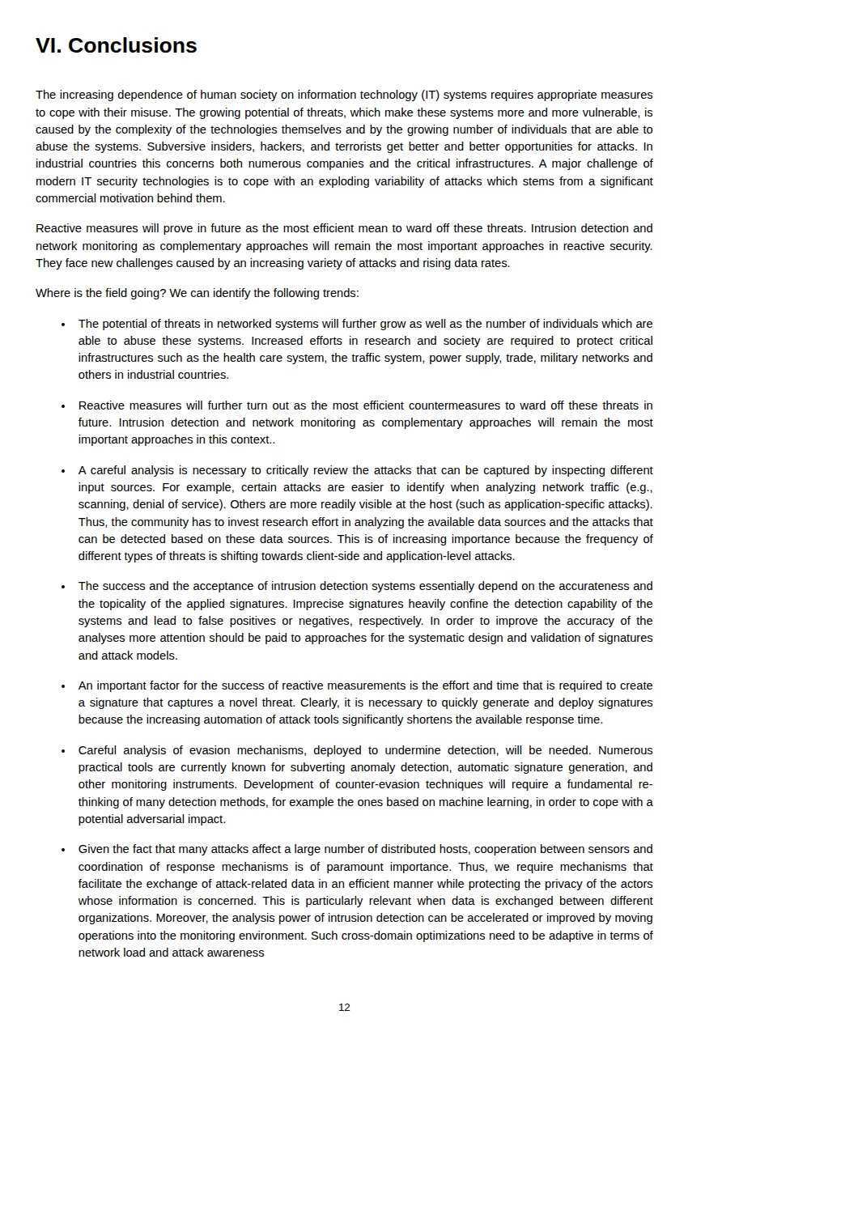VI. Conclusions
The increasing dependence of human society on information technology (IT) systems requires appropriate measures to cope with their misuse. The growing potential of threats, which make these systems more and more vulnerable, is caused by the complexity of the technologies themselves and by the growing number of individuals that are able to abuse the systems. Subversive insiders, hackers, and terrorists get better and better opportunities for attacks. In industrial countries this concerns both numerous companies and the critical infrastructures. A major challenge of modern IT security technologies is to cope with an exploding variability of attacks which stems from a significant commercial motivation behind them.
Reactive measures will prove in future as the most efficient mean to ward off these threats. Intrusion detection and network monitoring as complementary approaches will remain the most important approaches in reactive security. They face new challenges caused by an increasing variety of attacks and rising data rates.
Where is the field going? We can identify the following trends:
The potential of threats in networked systems will further grow as well as the number of individuals which are able to abuse these systems. Increased efforts in research and society are required to protect critical infrastructures such as the health care system, the traffic system, power supply, trade, military networks and others in industrial countries.
Reactive measures will further turn out as the most efficient countermeasures to ward off these threats in future. Intrusion detection and network monitoring as complementary approaches will remain the most important approaches in this context..
A careful analysis is necessary to critically review the attacks that can be captured by inspecting different input sources. For example, certain attacks are easier to identify when analyzing network traffic (e.g., scanning, denial of service). Others are more readily visible at the host (such as application-specific attacks). Thus, the community has to invest research effort in analyzing the available data sources and the attacks that can be detected based on these data sources. This is of increasing importance because the frequency of different types of threats is shifting towards client-side and application-level attacks.
The success and the acceptance of intrusion detection systems essentially depend on the accurateness and the topicality of the applied signatures. Imprecise signatures heavily confine the detection capability of the systems and lead to false positives or negatives, respectively. In order to improve the accuracy of the analyses more attention should be paid to approaches for the systematic design and validation of signatures and attack models.
An important factor for the success of reactive measurements is the effort and time that is required to create a signature that captures a novel threat. Clearly, it is necessary to quickly generate and deploy signatures because the increasing automation of attack tools significantly shortens the available response time.
Careful analysis of evasion mechanisms, deployed to undermine detection, will be needed. Numerous practical tools are currently known for subverting anomaly detection, automatic signature generation, and other monitoring instruments. Development of counter-evasion techniques will require a fundamental re-thinking of many detection methods, for example the ones based on machine learning, in order to cope with a potential adversarial impact.
Given the fact that many attacks affect a large number of distributed hosts, cooperation between sensors and coordination of response mechanisms is of paramount importance. Thus, we require mechanisms that facilitate the exchange of attack-related data in an efficient manner while protecting the privacy of the actors whose information is concerned. This is particularly relevant when data is exchanged between different organizations. Moreover, the analysis power of intrusion detection can be accelerated or improved by moving operations into the monitoring environment. Such cross-domain optimizations need to be adaptive in terms of network load and attack awareness
12